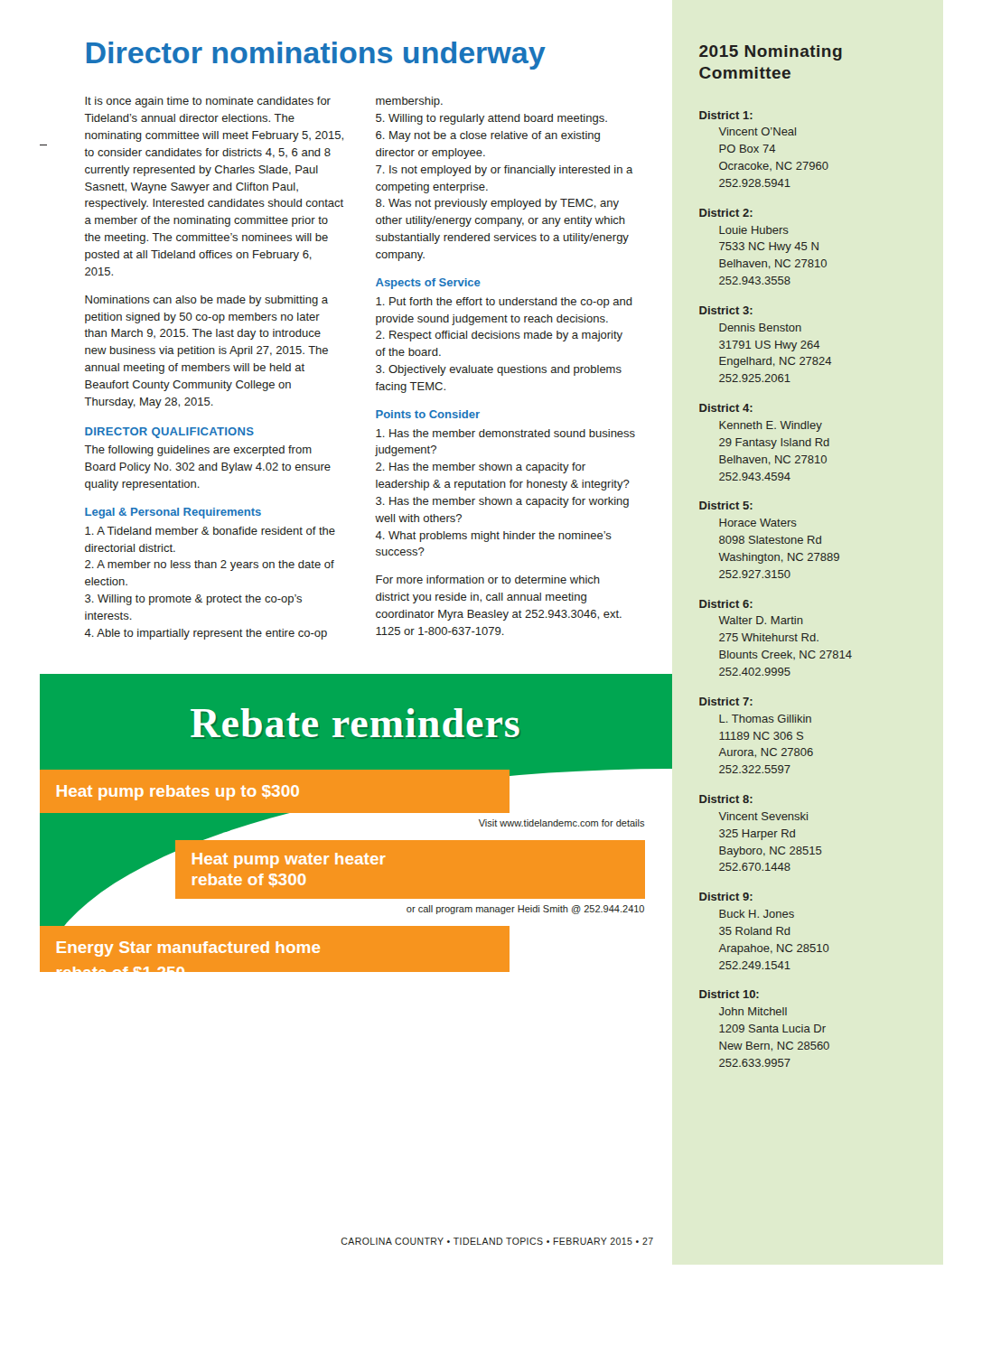2015 Nominating
Committee
District 1:
Vincent O’Neal
PO Box 74
Ocracoke, NC 27960
252.928.5941
District 2:
Louie Hubers
7533 NC Hwy 45 N
Belhaven, NC 27810
252.943.3558
District 3:
Dennis Benston
31791 US Hwy 264
Engelhard, NC 27824
252.925.2061
District 4:
Kenneth E. Windley
29 Fantasy Island Rd
Belhaven, NC 27810
252.943.4594
District 5:
Horace Waters
8098 Slatestone Rd
Washington, NC 27889
252.927.3150
District 6:
Walter D. Martin
275 Whitehurst Rd.
Blounts Creek, NC 27814
252.402.9995
District 7:
L. Thomas Gillikin
11189 NC 306 S
Aurora, NC 27806
252.322.5597
District 8:
Vincent Sevenski
325 Harper Rd
Bayboro, NC 28515
252.670.1448
District 9:
Buck H. Jones
35 Roland Rd
Arapahoe, NC 28510
252.249.1541
District 10:
John Mitchell
1209 Santa Lucia Dr
New Bern, NC 28560
252.633.9957
Director nominations underway
It is once again time to nominate candidates for Tideland’s annual director elections. The nominating committee will meet February 5, 2015, to consider candidates for districts 4, 5, 6 and 8 currently represented by Charles Slade, Paul Sasnett, Wayne Sawyer and Clifton Paul, respectively. Interested candidates should contact a member of the nominating committee prior to the meeting. The committee’s nominees will be posted at all Tideland offices on February 6, 2015.
Nominations can also be made by submitting a petition signed by 50 co-op members no later than March 9, 2015. The last day to introduce new business via petition is April 27, 2015. The annual meeting of members will be held at Beaufort County Community College on Thursday, May 28, 2015.
Director Qualifications
The following guidelines are excerpted from Board Policy No. 302 and Bylaw 4.02 to ensure quality representation.
Legal & Personal Requirements
1. A Tideland member & bonafide resident of the directorial district.
2. A member no less than 2 years on the date of election.
3. Willing to promote & protect the co-op’s interests.
4. Able to impartially represent the entire co-op membership.
5. Willing to regularly attend board meetings.
6. May not be a close relative of an existing director or employee.
7. Is not employed by or financially interested in a competing enterprise.
8. Was not previously employed by TEMC, any other utility/energy company, or any entity which substantially rendered services to a utility/energy company.
Aspects of Service
1. Put forth the effort to understand the co-op and provide sound judgement to reach decisions.
2. Respect official decisions made by a majority of the board.
3. Objectively evaluate questions and problems facing TEMC.
Points to Consider
1. Has the member demonstrated sound business judgement?
2. Has the member shown a capacity for leadership & a reputation for honesty & integrity?
3. Has the member shown a capacity for working well with others?
4. What problems might hinder the nominee’s success?
For more information or to determine which district you reside in, call annual meeting coordinator Myra Beasley at 252.943.3046, ext. 1125 or 1-800-637-1079.
Rebate reminders
Heat pump rebates up to $300
Visit www.tidelandemc.com for details
Heat pump water heater
rebate of $300
or call program manager Heidi Smith @ 252.944.2410
Energy Star manufactured home
rebate of $1,250
CAROLINA COUNTRY • TIDELAND TOPICS • FEBRUARY 2015 • 27